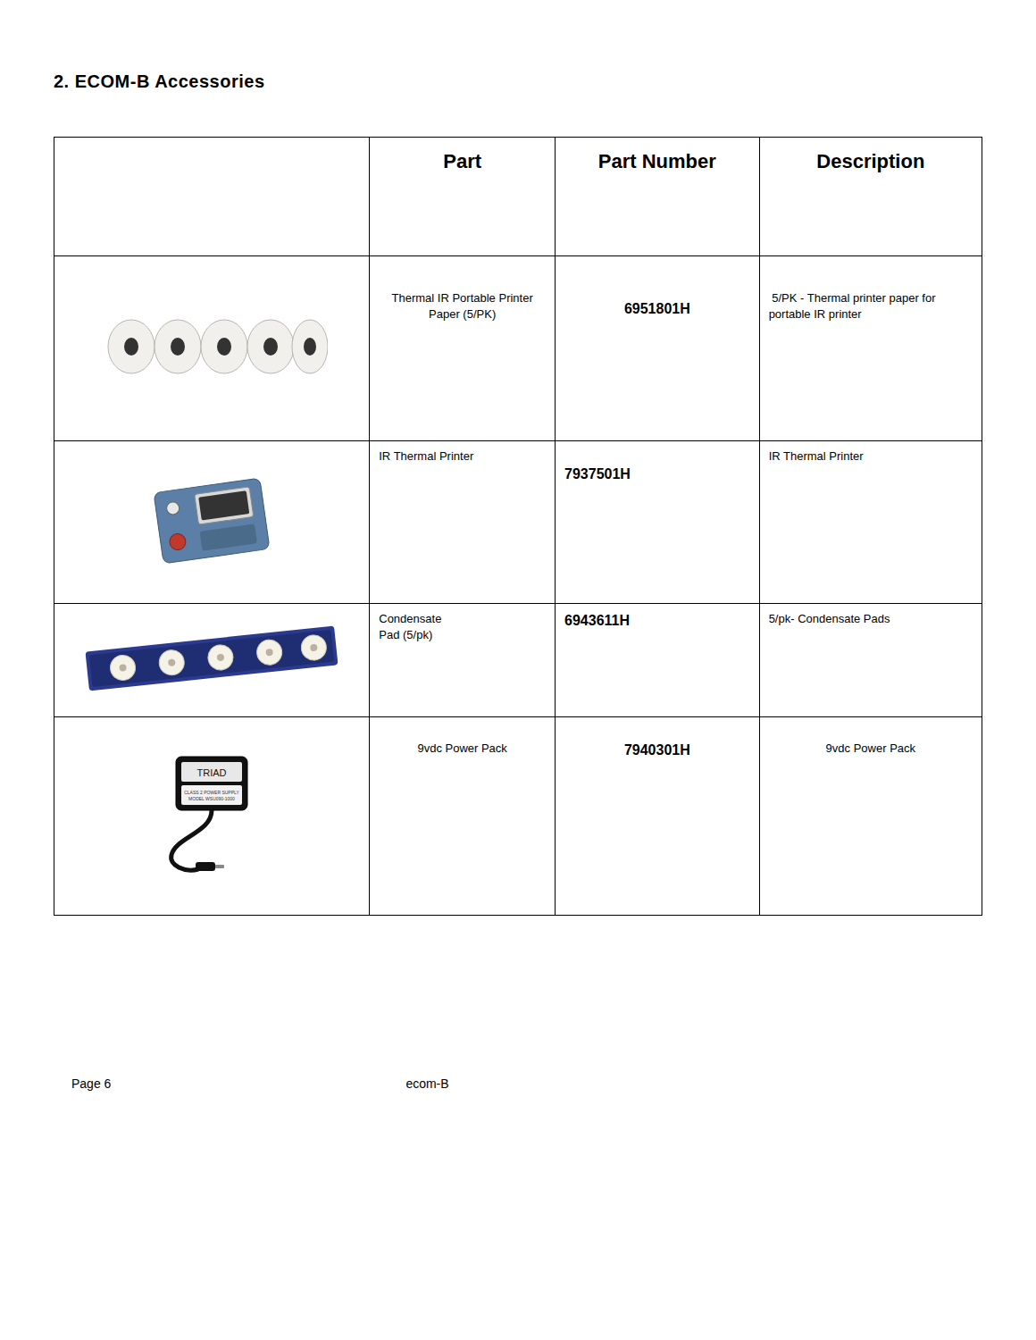2. ECOM-B Accessories
| | Part | Part Number | Description |
| --- | --- | --- | --- |
| | Thermal IR Portable Printer Paper (5/PK) | 6951801H | 5/PK - Thermal printer paper for portable IR printer |
| | IR Thermal Printer | 7937501H | IR Thermal Printer |
| | Condensate Pad (5/pk) | 6943611H | 5/pk- Condensate Pads |
| | 9vdc Power Pack | 7940301H | 9vdc Power Pack |
Page 6 ecom-B